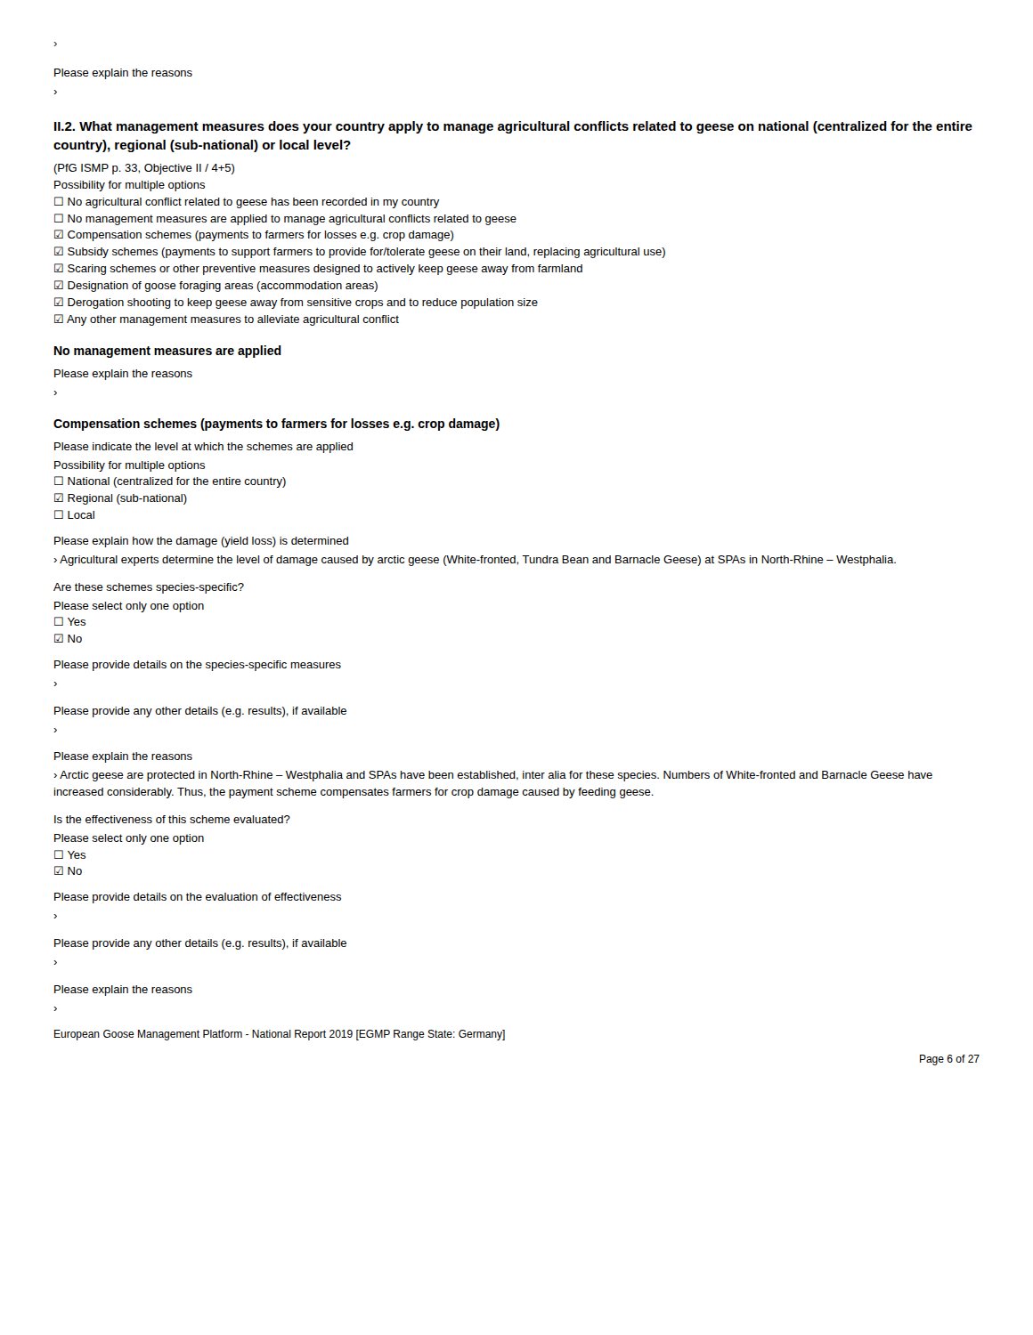›
Please explain the reasons
›
II.2. What management measures does your country apply to manage agricultural conflicts related to geese on national (centralized for the entire country), regional (sub-national) or local level?
(PfG ISMP p. 33, Objective II / 4+5)
Possibility for multiple options
☐ No agricultural conflict related to geese has been recorded in my country
☐ No management measures are applied to manage agricultural conflicts related to geese
☑ Compensation schemes (payments to farmers for losses e.g. crop damage)
☑ Subsidy schemes (payments to support farmers to provide for/tolerate geese on their land, replacing agricultural use)
☑ Scaring schemes or other preventive measures designed to actively keep geese away from farmland
☑ Designation of goose foraging areas (accommodation areas)
☑ Derogation shooting to keep geese away from sensitive crops and to reduce population size
☑ Any other management measures to alleviate agricultural conflict
No management measures are applied
Please explain the reasons
›
Compensation schemes (payments to farmers for losses e.g. crop damage)
Please indicate the level at which the schemes are applied
Possibility for multiple options
☐ National (centralized for the entire country)
☑ Regional (sub-national)
☐ Local
Please explain how the damage (yield loss) is determined
› Agricultural experts determine the level of damage caused by arctic geese (White-fronted, Tundra Bean and Barnacle Geese) at SPAs in North-Rhine – Westphalia.
Are these schemes species-specific?
Please select only one option
☐ Yes
☑ No
Please provide details on the species-specific measures
›
Please provide any other details (e.g. results), if available
›
Please explain the reasons
› Arctic geese are protected in North-Rhine – Westphalia and SPAs have been established, inter alia for these species. Numbers of White-fronted and Barnacle Geese have increased considerably. Thus, the payment scheme compensates farmers for crop damage caused by feeding geese.
Is the effectiveness of this scheme evaluated?
Please select only one option
☐ Yes
☑ No
Please provide details on the evaluation of effectiveness
›
Please provide any other details (e.g. results), if available
›
Please explain the reasons
›
European Goose Management Platform - National Report 2019 [EGMP Range State: Germany]
Page 6 of 27